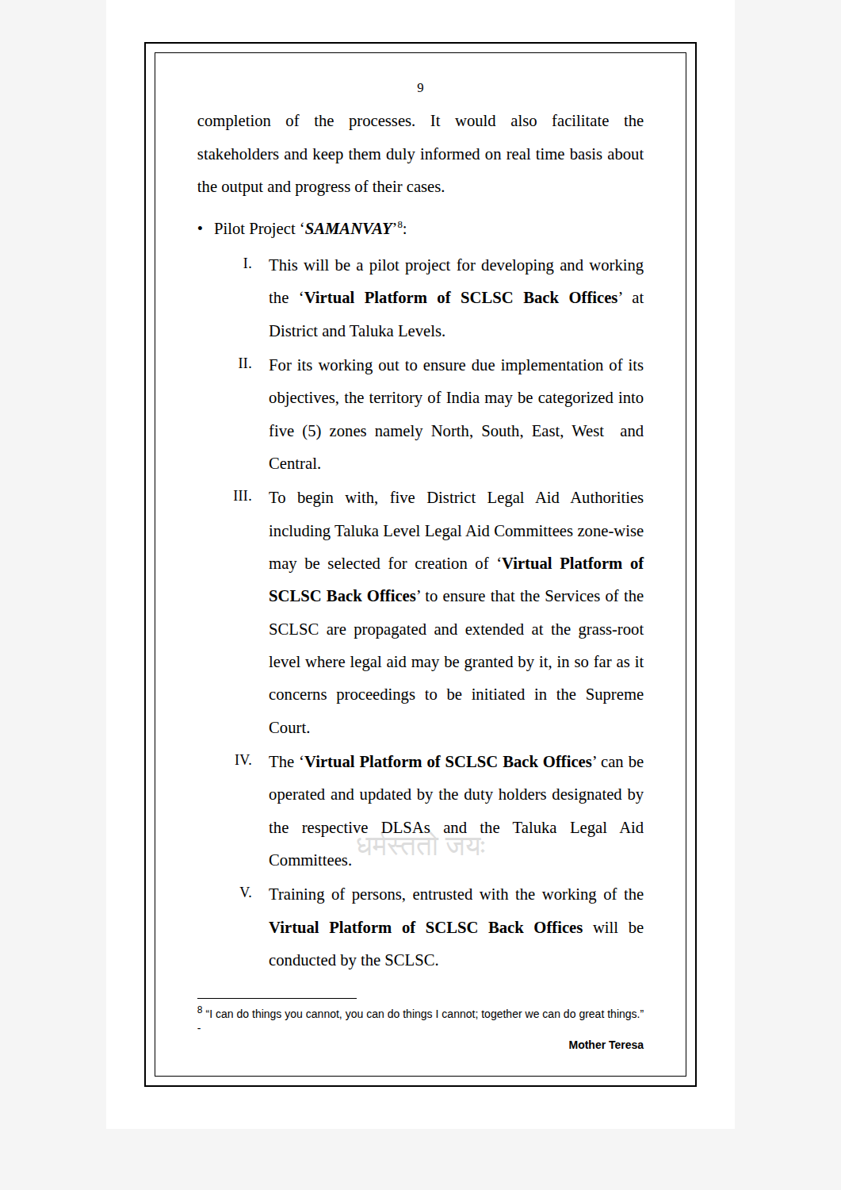धर्मस्ततो जयः
9
completion of the processes. It would also facilitate the stakeholders and keep them duly informed on real time basis about the output and progress of their cases.
•
Pilot Project ‘SAMANVAY’8:
I.
This will be a pilot project for developing and working the ‘Virtual Platform of SCLSC Back Offices’ at District and Taluka Levels.
II.
For its working out to ensure due implementation of its objectives, the territory of India may be categorized into five (5) zones namely North, South, East, West and Central.
III.
To begin with, five District Legal Aid Authorities including Taluka Level Legal Aid Committees zone-wise may be selected for creation of ‘Virtual Platform of SCLSC Back Offices’ to ensure that the Services of the SCLSC are propagated and extended at the grass-root level where legal aid may be granted by it, in so far as it concerns proceedings to be initiated in the Supreme Court.
IV.
The ‘Virtual Platform of SCLSC Back Offices’ can be operated and updated by the duty holders designated by the respective DLSAs and the Taluka Legal Aid Committees.
V.
Training of persons, entrusted with the working of the Virtual Platform of SCLSC Back Offices will be conducted by the SCLSC.
8 “I can do things you cannot, you can do things I cannot; together we can do great things.” - Mother Teresa